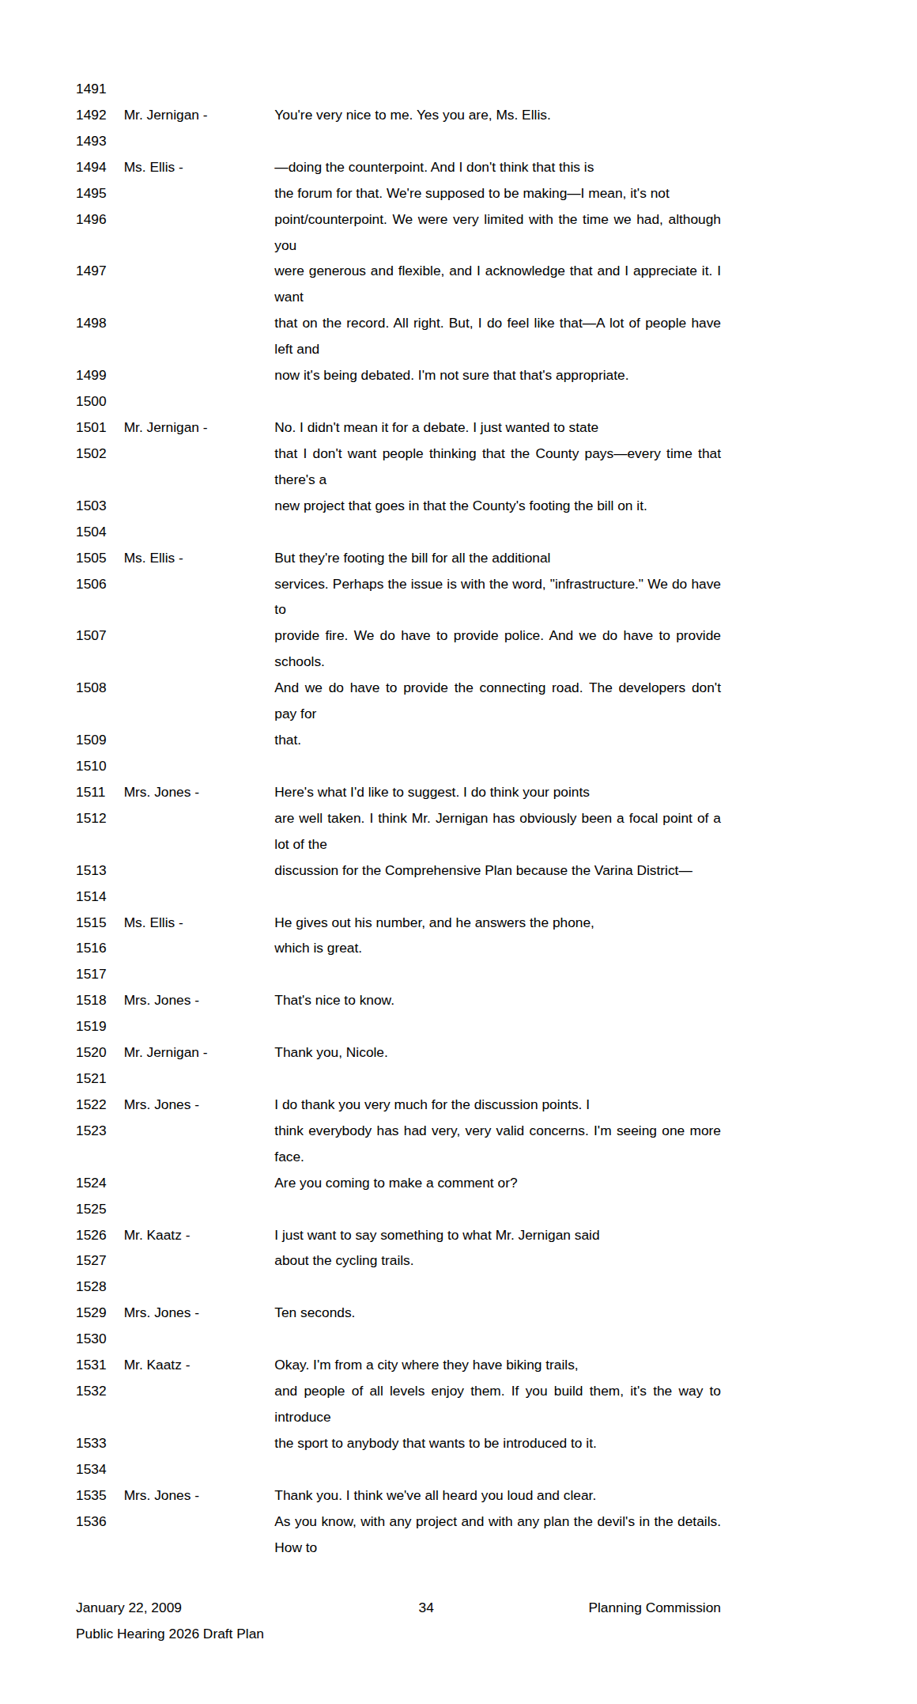| 1491 | | |
| 1492 | Mr. Jernigan - | You're very nice to me. Yes you are, Ms. Ellis. |
| 1493 | | |
| 1494 | Ms. Ellis - | —doing the counterpoint. And I don't think that this is |
| 1495 | | the forum for that. We're supposed to be making—I mean, it's not |
| 1496 | | point/counterpoint. We were very limited with the time we had, although you |
| 1497 | | were generous and flexible, and I acknowledge that and I appreciate it. I want |
| 1498 | | that on the record. All right. But, I do feel like that—A lot of people have left and |
| 1499 | | now it's being debated. I'm not sure that that's appropriate. |
| 1500 | | |
| 1501 | Mr. Jernigan - | No. I didn't mean it for a debate. I just wanted to state |
| 1502 | | that I don't want people thinking that the County pays—every time that there's a |
| 1503 | | new project that goes in that the County's footing the bill on it. |
| 1504 | | |
| 1505 | Ms. Ellis - | But they're footing the bill for all the additional |
| 1506 | | services. Perhaps the issue is with the word, "infrastructure." We do have to |
| 1507 | | provide fire. We do have to provide police. And we do have to provide schools. |
| 1508 | | And we do have to provide the connecting road. The developers don't pay for |
| 1509 | | that. |
| 1510 | | |
| 1511 | Mrs. Jones - | Here's what I'd like to suggest. I do think your points |
| 1512 | | are well taken. I think Mr. Jernigan has obviously been a focal point of a lot of the |
| 1513 | | discussion for the Comprehensive Plan because the Varina District— |
| 1514 | | |
| 1515 | Ms. Ellis - | He gives out his number, and he answers the phone, |
| 1516 | | which is great. |
| 1517 | | |
| 1518 | Mrs. Jones - | That's nice to know. |
| 1519 | | |
| 1520 | Mr. Jernigan - | Thank you, Nicole. |
| 1521 | | |
| 1522 | Mrs. Jones - | I do thank you very much for the discussion points. I |
| 1523 | | think everybody has had very, very valid concerns. I'm seeing one more face. |
| 1524 | | Are you coming to make a comment or? |
| 1525 | | |
| 1526 | Mr. Kaatz - | I just want to say something to what Mr. Jernigan said |
| 1527 | | about the cycling trails. |
| 1528 | | |
| 1529 | Mrs. Jones - | Ten seconds. |
| 1530 | | |
| 1531 | Mr. Kaatz - | Okay. I'm from a city where they have biking trails, |
| 1532 | | and people of all levels enjoy them. If you build them, it's the way to introduce |
| 1533 | | the sport to anybody that wants to be introduced to it. |
| 1534 | | |
| 1535 | Mrs. Jones - | Thank you. I think we've all heard you loud and clear. |
| 1536 | | As you know, with any project and with any plan the devil's in the details. How to |
January 22, 2009
Public Hearing 2026 Draft Plan
34
Planning Commission